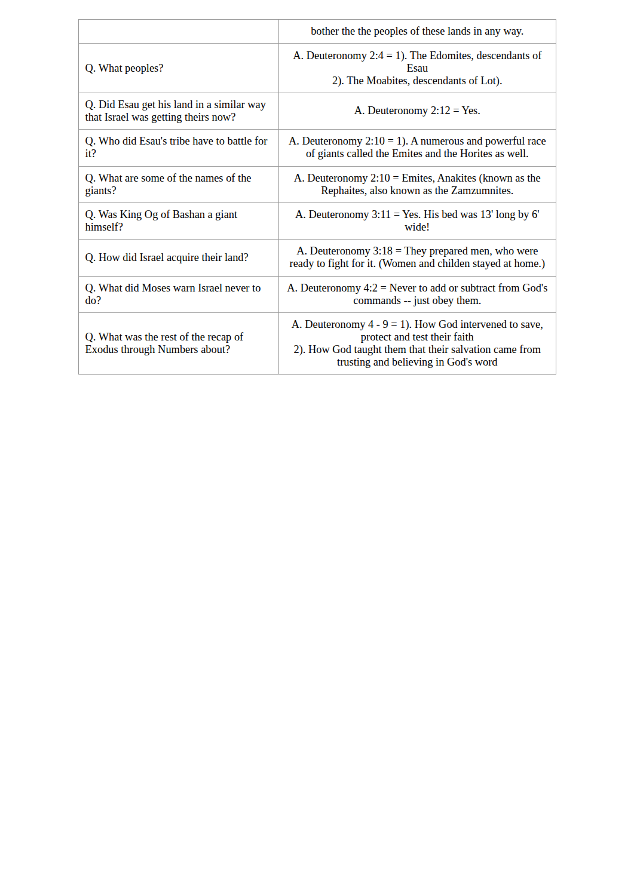| | bother the the peoples of these lands in any way. |
| Q. What peoples? | A. Deuteronomy 2:4 = 1). The Edomites, descendants of Esau 2). The Moabites, descendants of Lot). |
| Q. Did Esau get his land in a similar way that Israel was getting theirs now? | A. Deuteronomy 2:12 = Yes. |
| Q. Who did Esau's tribe have to battle for it? | A. Deuteronomy 2:10 = 1). A numerous and powerful race of giants called the Emites and the Horites as well. |
| Q. What are some of the names of the giants? | A. Deuteronomy 2:10 = Emites, Anakites (known as the Rephaites, also known as the Zamzumnites. |
| Q. Was King Og of Bashan a giant himself? | A. Deuteronomy 3:11 = Yes. His bed was 13' long by 6' wide! |
| Q. How did Israel acquire their land? | A. Deuteronomy 3:18 = They prepared men, who were ready to fight for it. (Women and childen stayed at home.) |
| Q. What did Moses warn Israel never to do? | A. Deuteronomy 4:2 = Never to add or subtract from God's commands -- just obey them. |
| Q. What was the rest of the recap of Exodus through Numbers about? | A. Deuteronomy 4 - 9 = 1). How God intervened to save, protect and test their faith 2). How God taught them that their salvation came from trusting and believing in God's word |